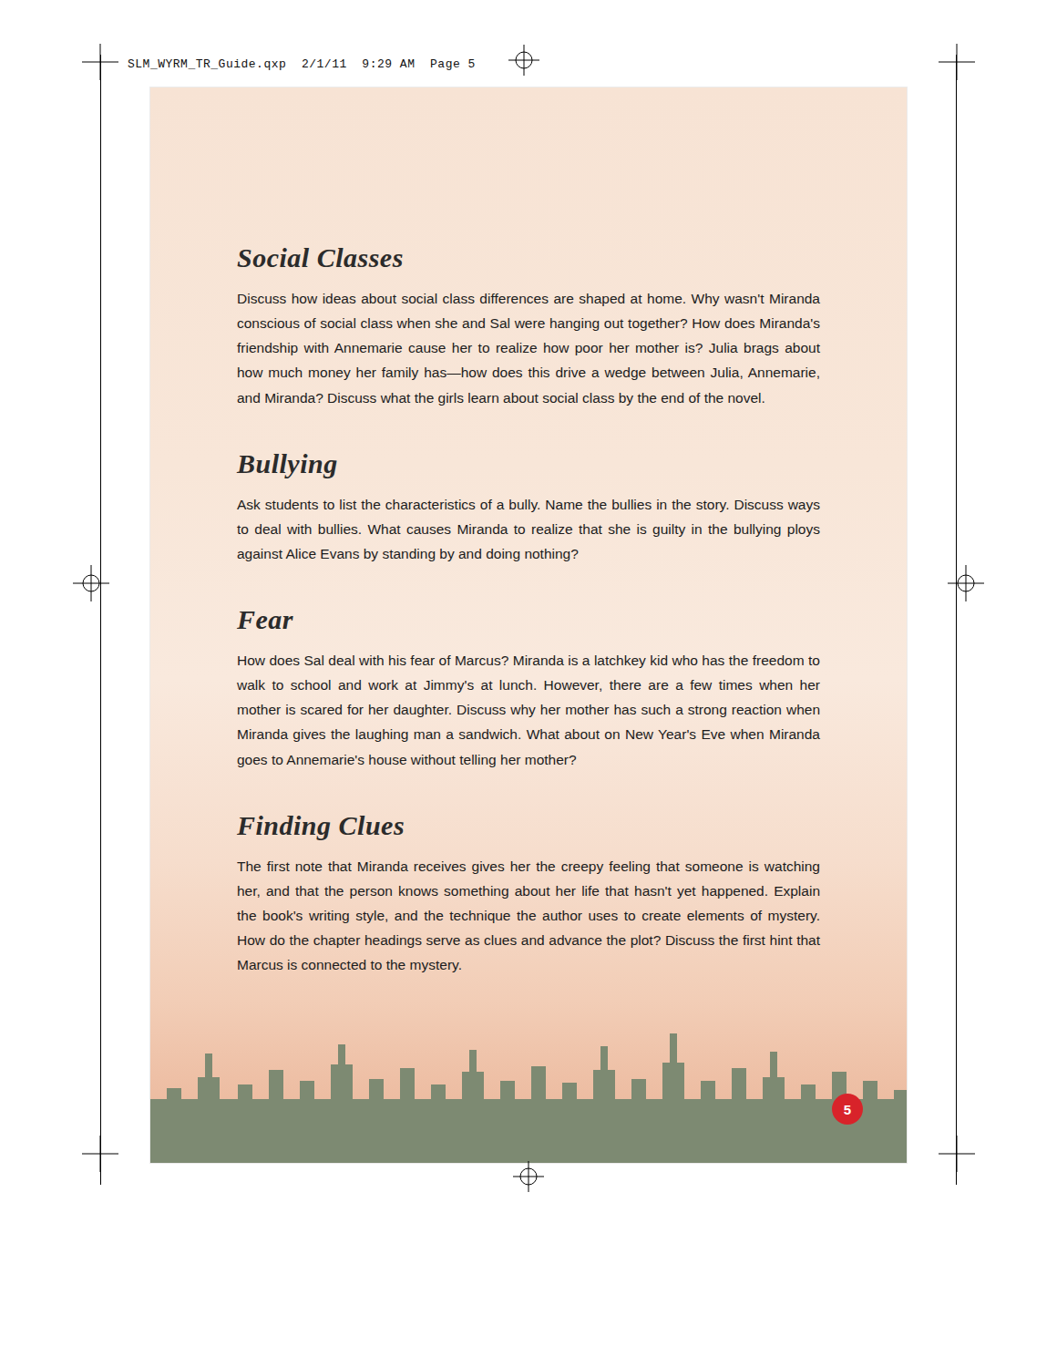SLM_WYRM_TR_Guide.qxp 2/1/11 9:29 AM Page 5
Social Classes
Discuss how ideas about social class differences are shaped at home. Why wasn't Miranda conscious of social class when she and Sal were hanging out together? How does Miranda's friendship with Annemarie cause her to realize how poor her mother is? Julia brags about how much money her family has—how does this drive a wedge between Julia, Annemarie, and Miranda? Discuss what the girls learn about social class by the end of the novel.
Bullying
Ask students to list the characteristics of a bully. Name the bullies in the story. Discuss ways to deal with bullies. What causes Miranda to realize that she is guilty in the bullying ploys against Alice Evans by standing by and doing nothing?
Fear
How does Sal deal with his fear of Marcus? Miranda is a latchkey kid who has the freedom to walk to school and work at Jimmy's at lunch. However, there are a few times when her mother is scared for her daughter. Discuss why her mother has such a strong reaction when Miranda gives the laughing man a sandwich. What about on New Year's Eve when Miranda goes to Annemarie's house without telling her mother?
Finding Clues
The first note that Miranda receives gives her the creepy feeling that someone is watching her, and that the person knows something about her life that hasn't yet happened. Explain the book's writing style, and the technique the author uses to create elements of mystery. How do the chapter headings serve as clues and advance the plot? Discuss the first hint that Marcus is connected to the mystery.
5